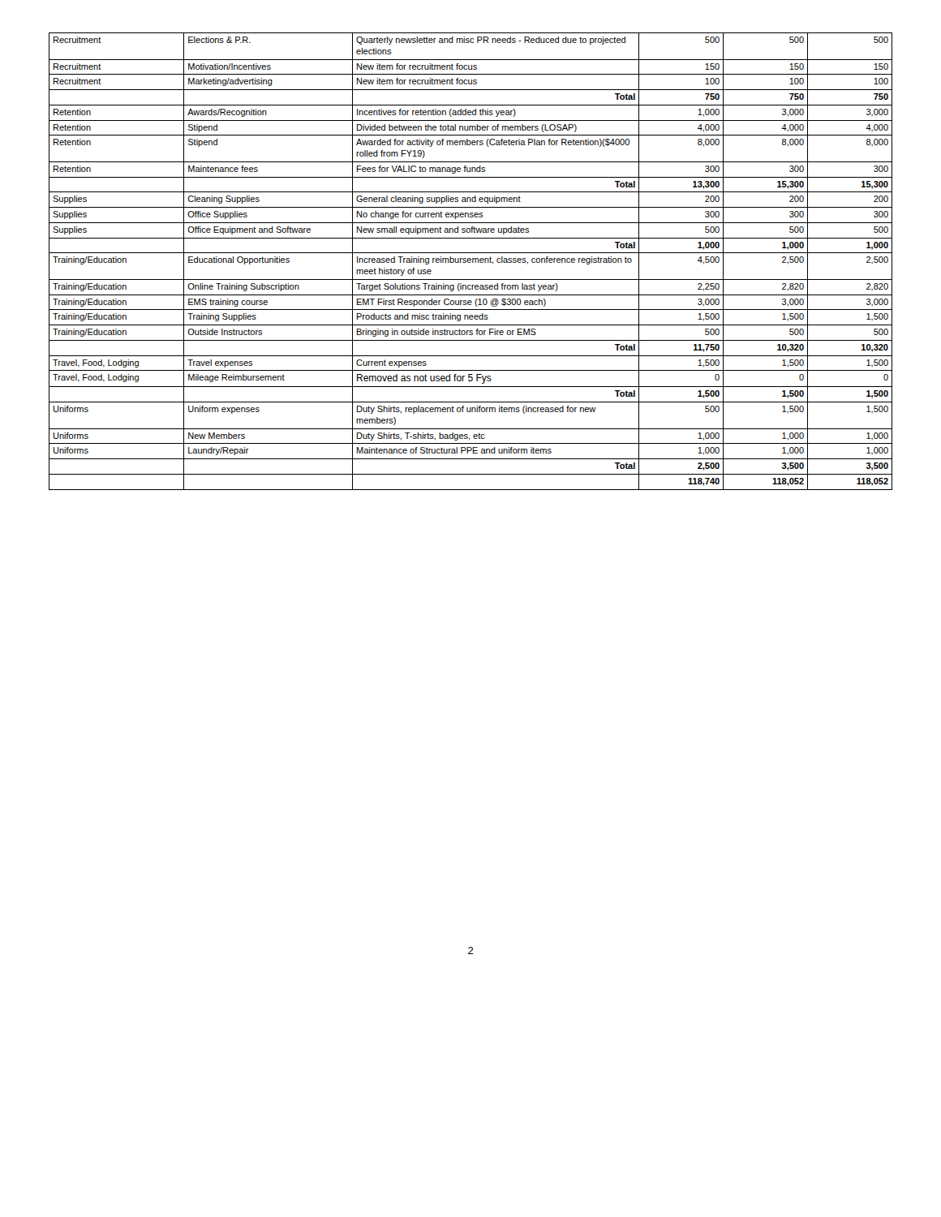| Recruitment | Elections & P.R. | Quarterly newsletter and misc PR needs - Reduced due to projected elections | 500 | 500 | 500 |
| Recruitment | Motivation/Incentives | New item for recruitment focus | 150 | 150 | 150 |
| Recruitment | Marketing/advertising | New item for recruitment focus | 100 | 100 | 100 |
| | | Total | 750 | 750 | 750 |
| Retention | Awards/Recognition | Incentives for retention (added this year) | 1,000 | 3,000 | 3,000 |
| Retention | Stipend | Divided between the total number of members (LOSAP) | 4,000 | 4,000 | 4,000 |
| Retention | Stipend | Awarded for activity of members (Cafeteria Plan for Retention)($4000 rolled from FY19) | 8,000 | 8,000 | 8,000 |
| Retention | Maintenance fees | Fees for VALIC to manage funds | 300 | 300 | 300 |
| | | Total | 13,300 | 15,300 | 15,300 |
| Supplies | Cleaning Supplies | General cleaning supplies and equipment | 200 | 200 | 200 |
| Supplies | Office Supplies | No change for current expenses | 300 | 300 | 300 |
| Supplies | Office Equipment and Software | New small equipment and software updates | 500 | 500 | 500 |
| | | Total | 1,000 | 1,000 | 1,000 |
| Training/Education | Educational Opportunities | Increased Training reimbursement, classes, conference registration to meet history of use | 4,500 | 2,500 | 2,500 |
| Training/Education | Online Training Subscription | Target Solutions Training (increased from last year) | 2,250 | 2,820 | 2,820 |
| Training/Education | EMS training course | EMT First Responder Course (10 @ $300 each) | 3,000 | 3,000 | 3,000 |
| Training/Education | Training Supplies | Products and misc training needs | 1,500 | 1,500 | 1,500 |
| Training/Education | Outside Instructors | Bringing in outside instructors for Fire or EMS | 500 | 500 | 500 |
| | | Total | 11,750 | 10,320 | 10,320 |
| Travel, Food, Lodging | Travel expenses | Current expenses | 1,500 | 1,500 | 1,500 |
| Travel, Food, Lodging | Mileage Reimbursement | Removed as not used for 5 Fys | 0 | 0 | 0 |
| | | Total | 1,500 | 1,500 | 1,500 |
| Uniforms | Uniform expenses | Duty Shirts, replacement of uniform items (increased for new members) | 500 | 1,500 | 1,500 |
| Uniforms | New Members | Duty Shirts, T-shirts, badges, etc | 1,000 | 1,000 | 1,000 |
| Uniforms | Laundry/Repair | Maintenance of Structural PPE and uniform items | 1,000 | 1,000 | 1,000 |
| | | Total | 2,500 | 3,500 | 3,500 |
| | | | 118,740 | 118,052 | 118,052 |
2